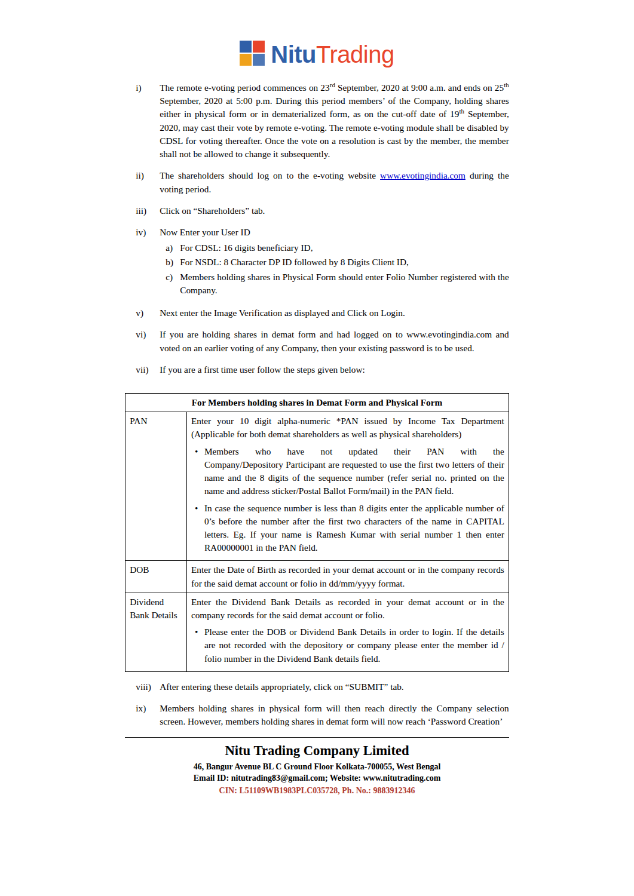Nitu Trading
i) The remote e-voting period commences on 23rd September, 2020 at 9:00 a.m. and ends on 25th September, 2020 at 5:00 p.m. During this period members’ of the Company, holding shares either in physical form or in dematerialized form, as on the cut-off date of 19th September, 2020, may cast their vote by remote e-voting. The remote e-voting module shall be disabled by CDSL for voting thereafter. Once the vote on a resolution is cast by the member, the member shall not be allowed to change it subsequently.
ii) The shareholders should log on to the e-voting website www.evotingindia.com during the voting period.
iii) Click on “Shareholders” tab.
iv) Now Enter your User ID
a) For CDSL: 16 digits beneficiary ID,
b) For NSDL: 8 Character DP ID followed by 8 Digits Client ID,
c) Members holding shares in Physical Form should enter Folio Number registered with the Company.
v) Next enter the Image Verification as displayed and Click on Login.
vi) If you are holding shares in demat form and had logged on to www.evotingindia.com and voted on an earlier voting of any Company, then your existing password is to be used.
vii) If you are a first time user follow the steps given below:
| For Members holding shares in Demat Form and Physical Form |
| --- |
| PAN | Enter your 10 digit alpha-numeric *PAN issued by Income Tax Department (Applicable for both demat shareholders as well as physical shareholders) Members who have not updated their PAN with the Company/Depository Participant are requested to use the first two letters of their name and the 8 digits of the sequence number (refer serial no. printed on the name and address sticker/Postal Ballot Form/mail) in the PAN field. In case the sequence number is less than 8 digits enter the applicable number of 0’s before the number after the first two characters of the name in CAPITAL letters. Eg. If your name is Ramesh Kumar with serial number 1 then enter RA00000001 in the PAN field. |
| DOB | Enter the Date of Birth as recorded in your demat account or in the company records for the said demat account or folio in dd/mm/yyyy format. |
| Dividend Bank Details | Enter the Dividend Bank Details as recorded in your demat account or in the company records for the said demat account or folio. Please enter the DOB or Dividend Bank Details in order to login. If the details are not recorded with the depository or company please enter the member id / folio number in the Dividend Bank details field. |
viii) After entering these details appropriately, click on “SUBMIT” tab.
ix) Members holding shares in physical form will then reach directly the Company selection screen. However, members holding shares in demat form will now reach ‘Password Creation’
Nitu Trading Company Limited
46, Bangur Avenue BL C Ground Floor Kolkata-700055, West Bengal
Email ID: nitutrading83@gmail.com; Website: www.nitutrading.com
CIN: L51109WB1983PLC035728, Ph. No.: 9883912346